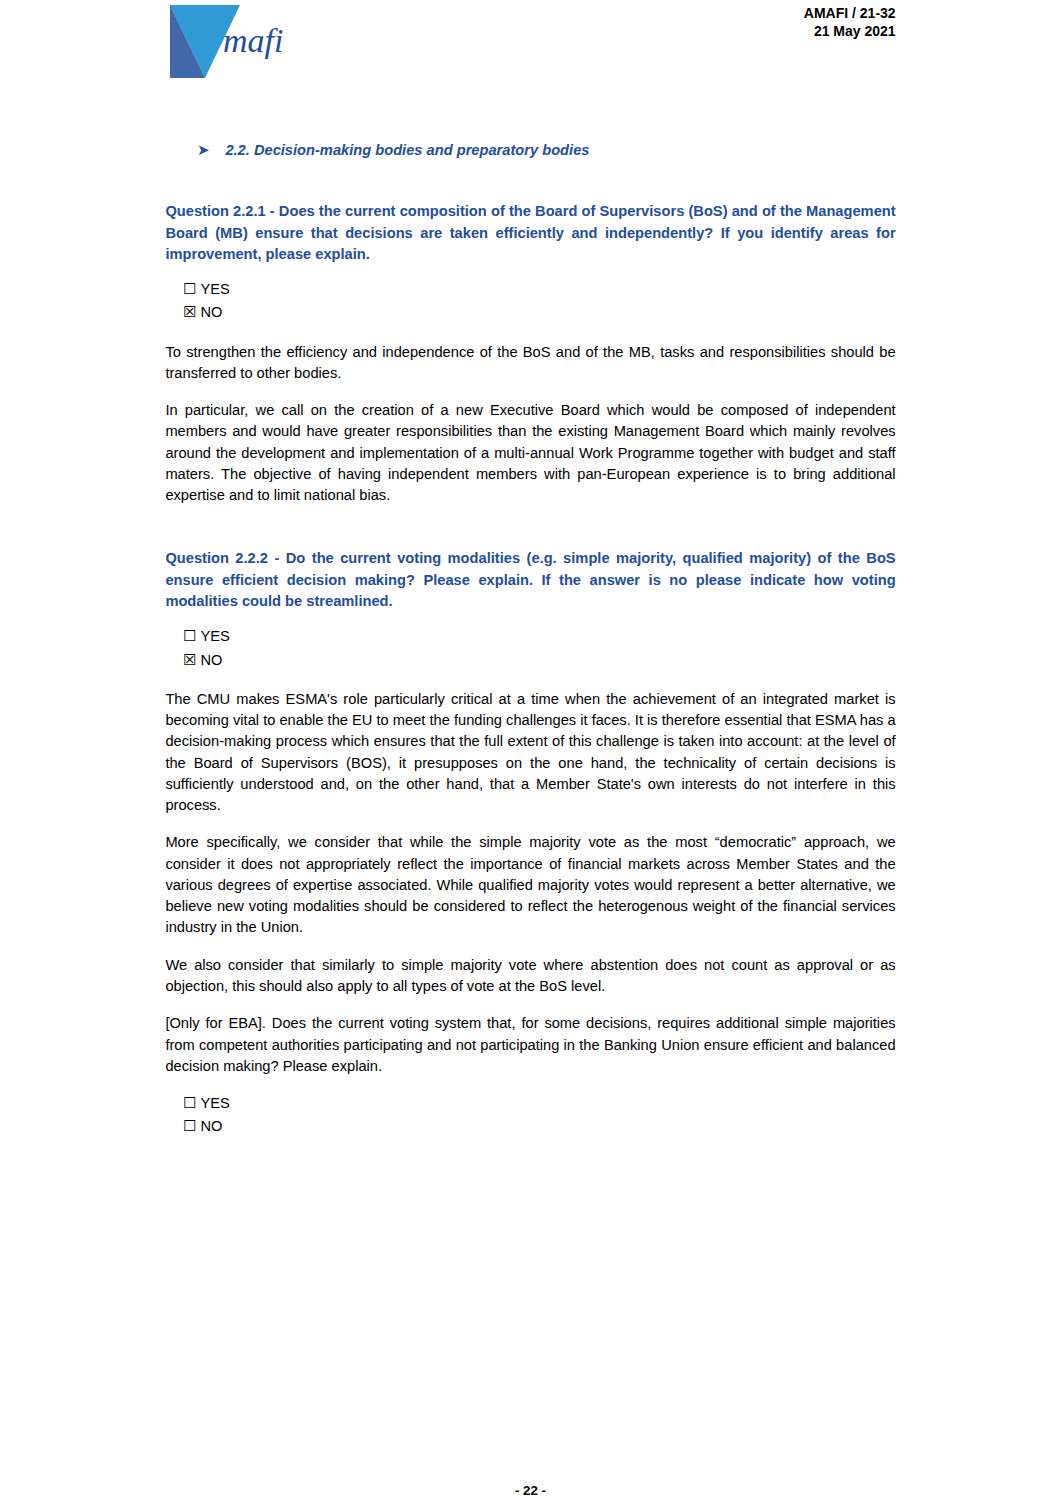mafi
AMAFI / 21-32
21 May 2021
2.2. Decision-making bodies and preparatory bodies
Question 2.2.1 - Does the current composition of the Board of Supervisors (BoS) and of the Management Board (MB) ensure that decisions are taken efficiently and independently? If you identify areas for improvement, please explain.
YES
NO
To strengthen the efficiency and independence of the BoS and of the MB, tasks and responsibilities should be transferred to other bodies.
In particular, we call on the creation of a new Executive Board which would be composed of independent members and would have greater responsibilities than the existing Management Board which mainly revolves around the development and implementation of a multi-annual Work Programme together with budget and staff maters. The objective of having independent members with pan-European experience is to bring additional expertise and to limit national bias.
Question 2.2.2 - Do the current voting modalities (e.g. simple majority, qualified majority) of the BoS ensure efficient decision making? Please explain. If the answer is no please indicate how voting modalities could be streamlined.
YES
NO
The CMU makes ESMA's role particularly critical at a time when the achievement of an integrated market is becoming vital to enable the EU to meet the funding challenges it faces. It is therefore essential that ESMA has a decision-making process which ensures that the full extent of this challenge is taken into account: at the level of the Board of Supervisors (BOS), it presupposes on the one hand, the technicality of certain decisions is sufficiently understood and, on the other hand, that a Member State's own interests do not interfere in this process.
More specifically, we consider that while the simple majority vote as the most “democratic” approach, we consider it does not appropriately reflect the importance of financial markets across Member States and the various degrees of expertise associated. While qualified majority votes would represent a better alternative, we believe new voting modalities should be considered to reflect the heterogenous weight of the financial services industry in the Union.
We also consider that similarly to simple majority vote where abstention does not count as approval or as objection, this should also apply to all types of vote at the BoS level.
[Only for EBA]. Does the current voting system that, for some decisions, requires additional simple majorities from competent authorities participating and not participating in the Banking Union ensure efficient and balanced decision making? Please explain.
YES
NO
- 22 -